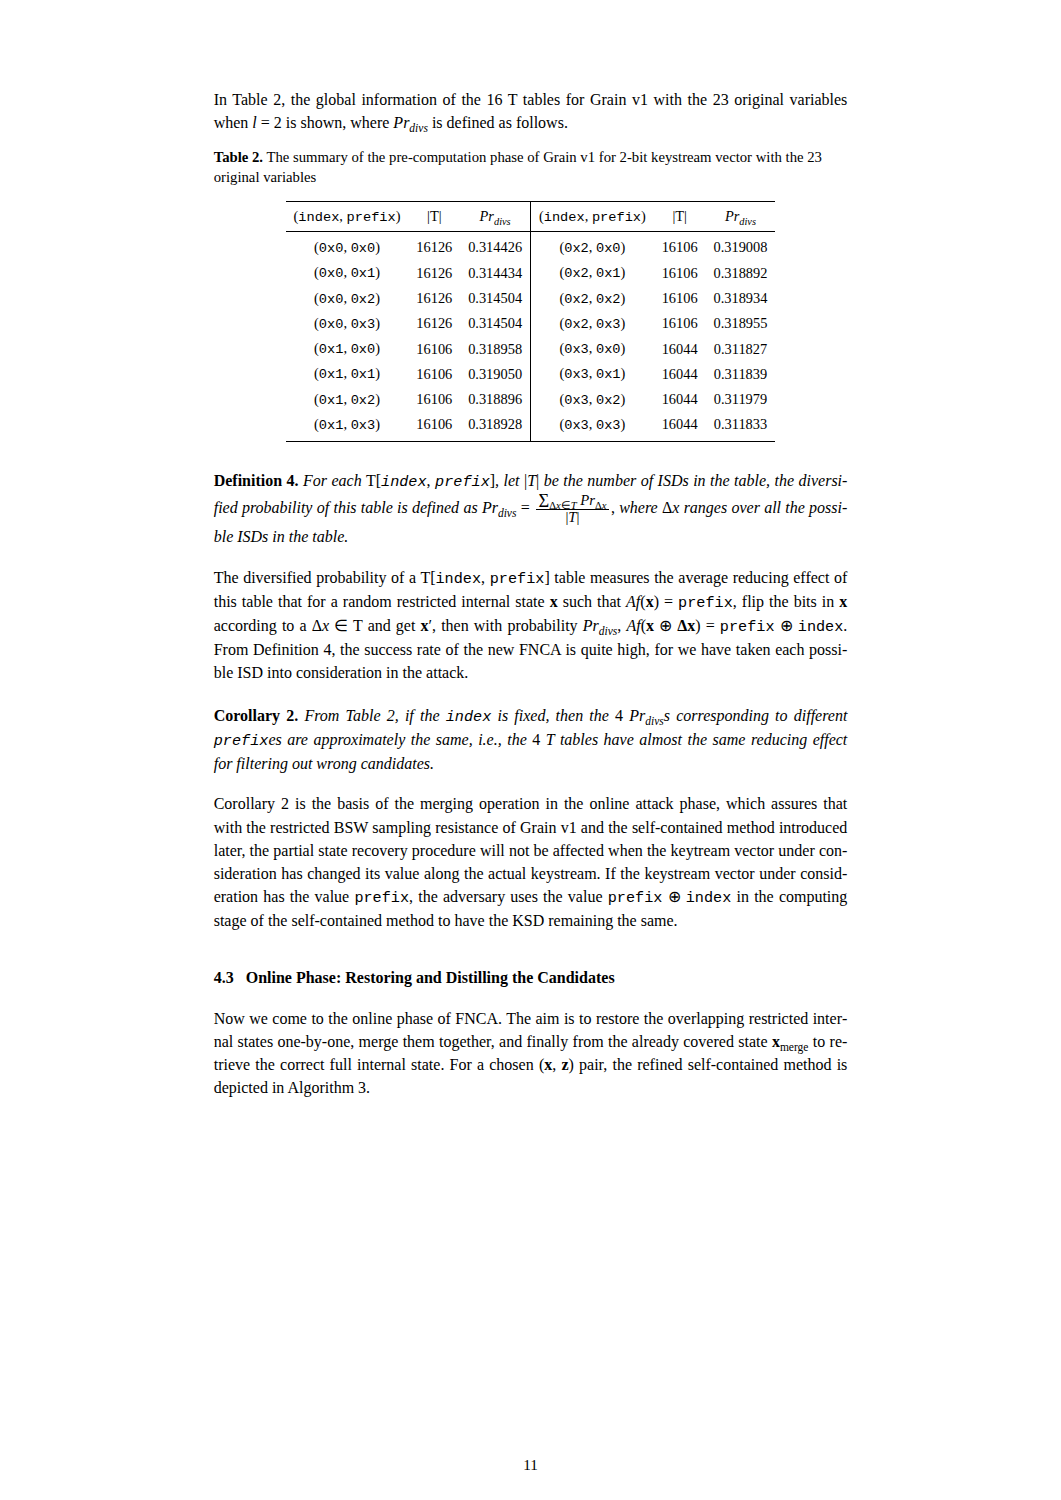In Table 2, the global information of the 16 T tables for Grain v1 with the 23 original variables when l = 2 is shown, where Prdivs is defined as follows.
Table 2. The summary of the pre-computation phase of Grain v1 for 2-bit keystream vector with the 23 original variables
| ( index , prefix ) | /T/ | Pr divs | ( index , prefix ) | /T/ | Pr divs |
| --- | --- | --- | --- | --- | --- |
| ( 0x0 , 0x0 ) | 16126 | 0.314426 | ( 0x2 , 0x0 ) | 16106 | 0.319008 |
| ( 0x0 , 0x1 ) | 16126 | 0.314434 | ( 0x2 , 0x1 ) | 16106 | 0.318892 |
| ( 0x0 , 0x2 ) | 16126 | 0.314504 | ( 0x2 , 0x2 ) | 16106 | 0.318934 |
| ( 0x0 , 0x3 ) | 16126 | 0.314504 | ( 0x2 , 0x3 ) | 16106 | 0.318955 |
| ( 0x1 , 0x0 ) | 16106 | 0.318958 | ( 0x3 , 0x0 ) | 16044 | 0.311827 |
| ( 0x1 , 0x1 ) | 16106 | 0.319050 | ( 0x3 , 0x1 ) | 16044 | 0.311839 |
| ( 0x1 , 0x2 ) | 16106 | 0.318896 | ( 0x3 , 0x2 ) | 16044 | 0.311979 |
| ( 0x1 , 0x3 ) | 16106 | 0.318928 | ( 0x3 , 0x3 ) | 16044 | 0.311833 |
Definition 4. For each T[index, prefix], let |T| be the number of ISDs in the table, the diversified probability of this table is defined as Prdivs = ΣΔx∈T PrΔx|T|, where Δx ranges over all the possible ISDs in the table.
The diversified probability of a T[index, prefix] table measures the average reducing effect of this table that for a random restricted internal state x such that Af(x) = prefix, flip the bits in x according to a Δx ∈ T and get x′, then with probability Prdivs, Af(x ⊕ Δx) = prefix ⊕ index. From Definition 4, the success rate of the new FNCA is quite high, for we have taken each possible ISD into consideration in the attack.
Corollary 2. From Table 2, if the index is fixed, then the 4 Prdivss corresponding to different prefix es are approximately the same, i.e., the 4 T tables have almost the same reducing effect for filtering out wrong candidates.
Corollary 2 is the basis of the merging operation in the online attack phase, which assures that with the restricted BSW sampling resistance of Grain v1 and the self-contained method introduced later, the partial state recovery procedure will not be affected when the keytream vector under consideration has changed its value along the actual keystream. If the keystream vector under consideration has the value prefix, the adversary uses the value prefix ⊕ index in the computing stage of the self-contained method to have the KSD remaining the same.
4.3 Online Phase: Restoring and Distilling the Candidates
Now we come to the online phase of FNCA. The aim is to restore the overlapping restricted internal states one-by-one, merge them together, and finally from the already covered state xmerge to retrieve the correct full internal state. For a chosen (x, z) pair, the refined self-contained method is depicted in Algorithm 3.
11